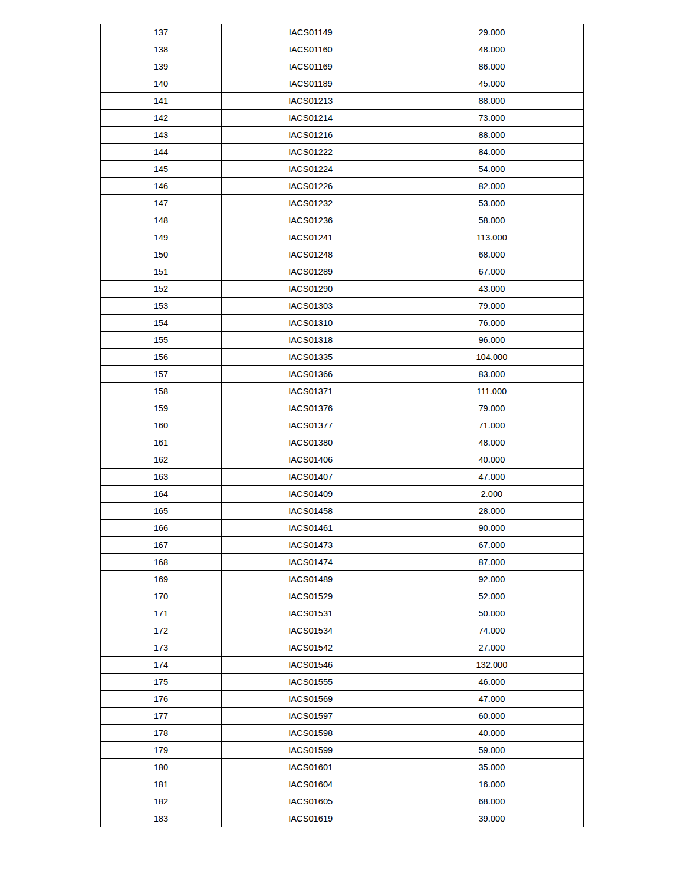| 137 | IACS01149 | 29.000 |
| 138 | IACS01160 | 48.000 |
| 139 | IACS01169 | 86.000 |
| 140 | IACS01189 | 45.000 |
| 141 | IACS01213 | 88.000 |
| 142 | IACS01214 | 73.000 |
| 143 | IACS01216 | 88.000 |
| 144 | IACS01222 | 84.000 |
| 145 | IACS01224 | 54.000 |
| 146 | IACS01226 | 82.000 |
| 147 | IACS01232 | 53.000 |
| 148 | IACS01236 | 58.000 |
| 149 | IACS01241 | 113.000 |
| 150 | IACS01248 | 68.000 |
| 151 | IACS01289 | 67.000 |
| 152 | IACS01290 | 43.000 |
| 153 | IACS01303 | 79.000 |
| 154 | IACS01310 | 76.000 |
| 155 | IACS01318 | 96.000 |
| 156 | IACS01335 | 104.000 |
| 157 | IACS01366 | 83.000 |
| 158 | IACS01371 | 111.000 |
| 159 | IACS01376 | 79.000 |
| 160 | IACS01377 | 71.000 |
| 161 | IACS01380 | 48.000 |
| 162 | IACS01406 | 40.000 |
| 163 | IACS01407 | 47.000 |
| 164 | IACS01409 | 2.000 |
| 165 | IACS01458 | 28.000 |
| 166 | IACS01461 | 90.000 |
| 167 | IACS01473 | 67.000 |
| 168 | IACS01474 | 87.000 |
| 169 | IACS01489 | 92.000 |
| 170 | IACS01529 | 52.000 |
| 171 | IACS01531 | 50.000 |
| 172 | IACS01534 | 74.000 |
| 173 | IACS01542 | 27.000 |
| 174 | IACS01546 | 132.000 |
| 175 | IACS01555 | 46.000 |
| 176 | IACS01569 | 47.000 |
| 177 | IACS01597 | 60.000 |
| 178 | IACS01598 | 40.000 |
| 179 | IACS01599 | 59.000 |
| 180 | IACS01601 | 35.000 |
| 181 | IACS01604 | 16.000 |
| 182 | IACS01605 | 68.000 |
| 183 | IACS01619 | 39.000 |